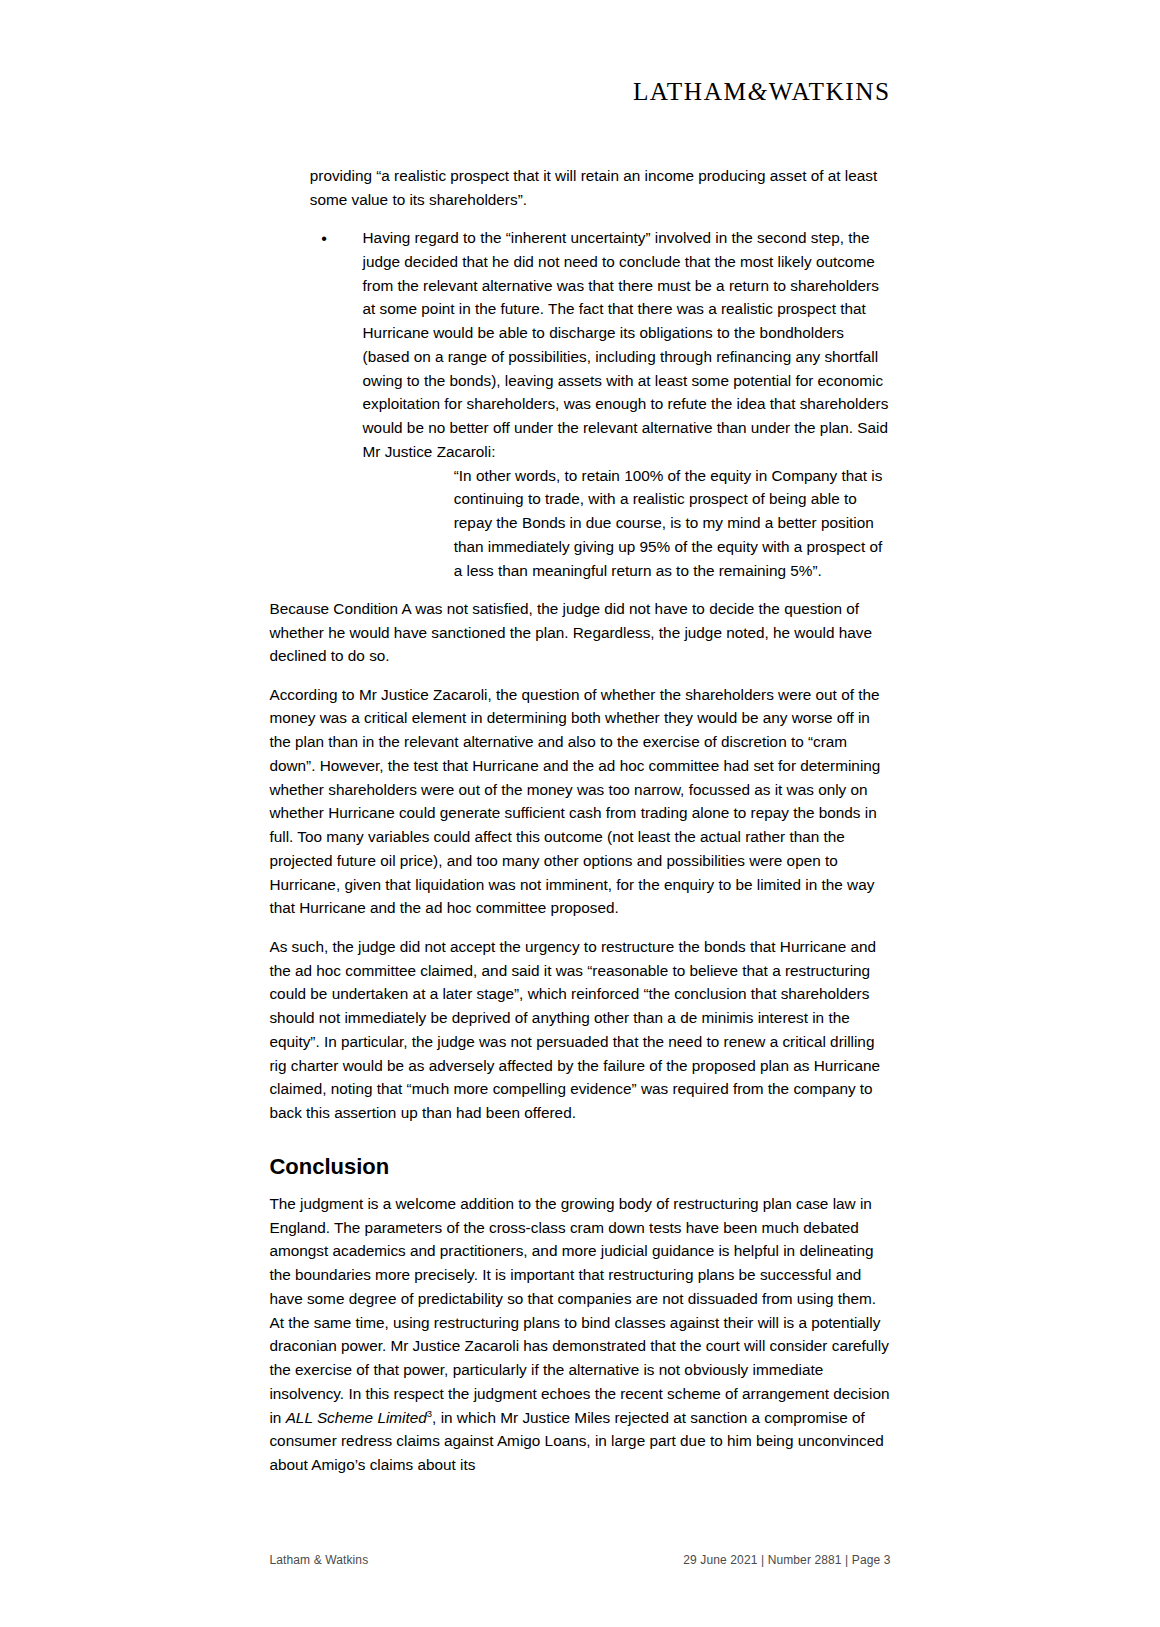LATHAM&WATKINS
providing “a realistic prospect that it will retain an income producing asset of at least some value to its shareholders”.
Having regard to the “inherent uncertainty” involved in the second step, the judge decided that he did not need to conclude that the most likely outcome from the relevant alternative was that there must be a return to shareholders at some point in the future. The fact that there was a realistic prospect that Hurricane would be able to discharge its obligations to the bondholders (based on a range of possibilities, including through refinancing any shortfall owing to the bonds), leaving assets with at least some potential for economic exploitation for shareholders, was enough to refute the idea that shareholders would be no better off under the relevant alternative than under the plan. Said Mr Justice Zacaroli:
“In other words, to retain 100% of the equity in Company that is continuing to trade, with a realistic prospect of being able to repay the Bonds in due course, is to my mind a better position than immediately giving up 95% of the equity with a prospect of a less than meaningful return as to the remaining 5%”.
Because Condition A was not satisfied, the judge did not have to decide the question of whether he would have sanctioned the plan. Regardless, the judge noted, he would have declined to do so.
According to Mr Justice Zacaroli, the question of whether the shareholders were out of the money was a critical element in determining both whether they would be any worse off in the plan than in the relevant alternative and also to the exercise of discretion to “cram down”. However, the test that Hurricane and the ad hoc committee had set for determining whether shareholders were out of the money was too narrow, focussed as it was only on whether Hurricane could generate sufficient cash from trading alone to repay the bonds in full. Too many variables could affect this outcome (not least the actual rather than the projected future oil price), and too many other options and possibilities were open to Hurricane, given that liquidation was not imminent, for the enquiry to be limited in the way that Hurricane and the ad hoc committee proposed.
As such, the judge did not accept the urgency to restructure the bonds that Hurricane and the ad hoc committee claimed, and said it was “reasonable to believe that a restructuring could be undertaken at a later stage”, which reinforced “the conclusion that shareholders should not immediately be deprived of anything other than a de minimis interest in the equity”. In particular, the judge was not persuaded that the need to renew a critical drilling rig charter would be as adversely affected by the failure of the proposed plan as Hurricane claimed, noting that “much more compelling evidence” was required from the company to back this assertion up than had been offered.
Conclusion
The judgment is a welcome addition to the growing body of restructuring plan case law in England. The parameters of the cross-class cram down tests have been much debated amongst academics and practitioners, and more judicial guidance is helpful in delineating the boundaries more precisely. It is important that restructuring plans be successful and have some degree of predictability so that companies are not dissuaded from using them. At the same time, using restructuring plans to bind classes against their will is a potentially draconian power. Mr Justice Zacaroli has demonstrated that the court will consider carefully the exercise of that power, particularly if the alternative is not obviously immediate insolvency. In this respect the judgment echoes the recent scheme of arrangement decision in ALL Scheme Limited3, in which Mr Justice Miles rejected at sanction a compromise of consumer redress claims against Amigo Loans, in large part due to him being unconvinced about Amigo’s claims about its
Latham & Watkins
29 June 2021 | Number 2881 | Page 3